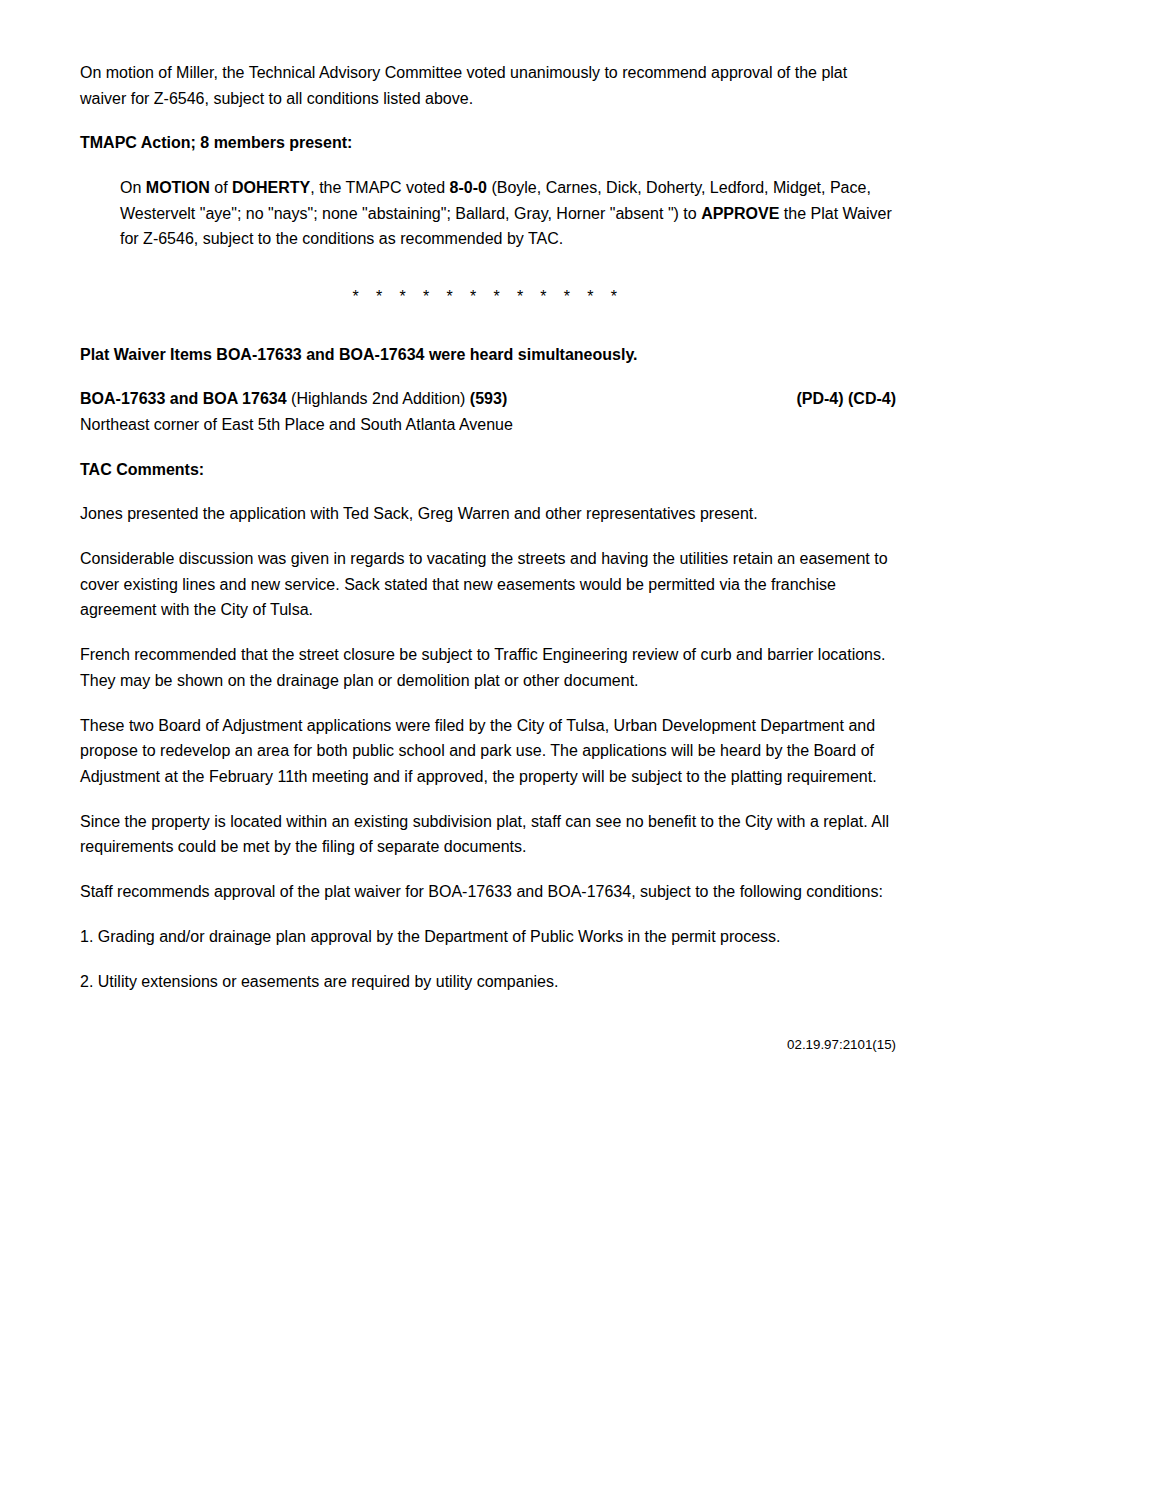On motion of Miller, the Technical Advisory Committee voted unanimously to recommend approval of the plat waiver for Z-6546, subject to all conditions listed above.
TMAPC Action; 8 members present:
On MOTION of DOHERTY, the TMAPC voted 8-0-0 (Boyle, Carnes, Dick, Doherty, Ledford, Midget, Pace, Westervelt "aye"; no "nays"; none "abstaining"; Ballard, Gray, Horner "absent ") to APPROVE the Plat Waiver for Z-6546, subject to the conditions as recommended by TAC.
* * * * * * * * * * * *
Plat Waiver Items BOA-17633 and BOA-17634 were heard simultaneously.
BOA-17633 and BOA 17634 (Highlands 2nd Addition) (593) (PD-4) (CD-4)
Northeast corner of East 5th Place and South Atlanta Avenue
TAC Comments:
Jones presented the application with Ted Sack, Greg Warren and other representatives present.
Considerable discussion was given in regards to vacating the streets and having the utilities retain an easement to cover existing lines and new service. Sack stated that new easements would be permitted via the franchise agreement with the City of Tulsa.
French recommended that the street closure be subject to Traffic Engineering review of curb and barrier locations. They may be shown on the drainage plan or demolition plat or other document.
These two Board of Adjustment applications were filed by the City of Tulsa, Urban Development Department and propose to redevelop an area for both public school and park use. The applications will be heard by the Board of Adjustment at the February 11th meeting and if approved, the property will be subject to the platting requirement.
Since the property is located within an existing subdivision plat, staff can see no benefit to the City with a replat. All requirements could be met by the filing of separate documents.
Staff recommends approval of the plat waiver for BOA-17633 and BOA-17634, subject to the following conditions:
1. Grading and/or drainage plan approval by the Department of Public Works in the permit process.
2. Utility extensions or easements are required by utility companies.
02.19.97:2101(15)